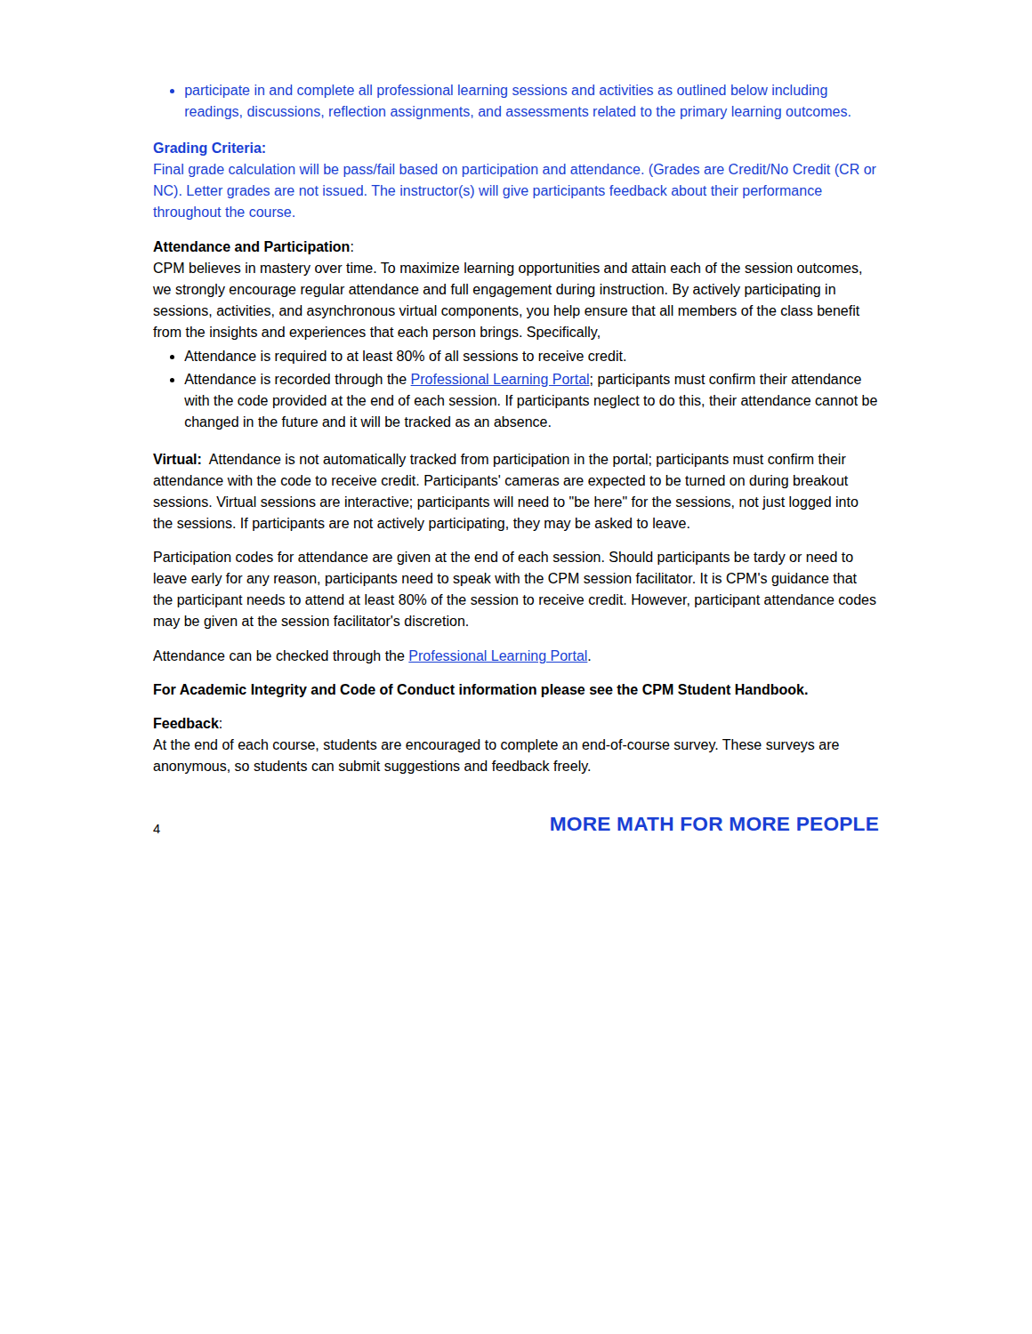participate in and complete all professional learning sessions and activities as outlined below including readings, discussions, reflection assignments, and assessments related to the primary learning outcomes.
Grading Criteria:
Final grade calculation will be pass/fail based on participation and attendance. (Grades are Credit/No Credit (CR or NC). Letter grades are not issued. The instructor(s) will give participants feedback about their performance throughout the course.
Attendance and Participation:
CPM believes in mastery over time. To maximize learning opportunities and attain each of the session outcomes, we strongly encourage regular attendance and full engagement during instruction. By actively participating in sessions, activities, and asynchronous virtual components, you help ensure that all members of the class benefit from the insights and experiences that each person brings. Specifically,
Attendance is required to at least 80% of all sessions to receive credit.
Attendance is recorded through the Professional Learning Portal; participants must confirm their attendance with the code provided at the end of each session. If participants neglect to do this, their attendance cannot be changed in the future and it will be tracked as an absence.
Virtual: Attendance is not automatically tracked from participation in the portal; participants must confirm their attendance with the code to receive credit. Participants' cameras are expected to be turned on during breakout sessions. Virtual sessions are interactive; participants will need to "be here" for the sessions, not just logged into the sessions. If participants are not actively participating, they may be asked to leave.
Participation codes for attendance are given at the end of each session. Should participants be tardy or need to leave early for any reason, participants need to speak with the CPM session facilitator. It is CPM's guidance that the participant needs to attend at least 80% of the session to receive credit. However, participant attendance codes may be given at the session facilitator's discretion.
Attendance can be checked through the Professional Learning Portal.
For Academic Integrity and Code of Conduct information please see the CPM Student Handbook.
Feedback:
At the end of each course, students are encouraged to complete an end-of-course survey. These surveys are anonymous, so students can submit suggestions and feedback freely.
4 MORE MATH FOR MORE PEOPLE